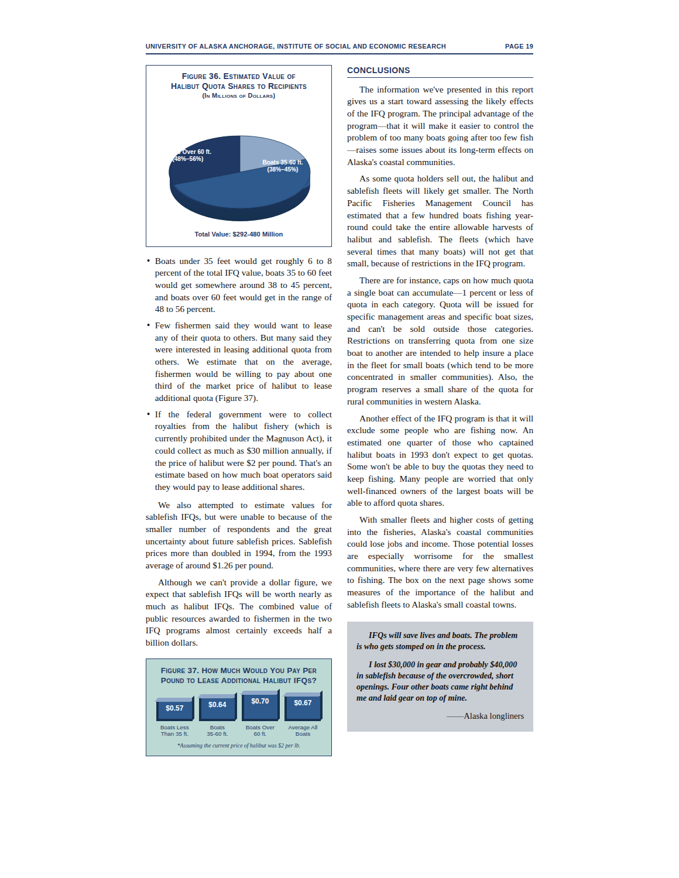University of Alaska Anchorage, Institute of Social and Economic Research
Page 19
Figure 36. Estimated Value of
Halibut Quota Shares to Recipients
(In Millions of Dollars)
Boats
Under 35 ft.
(6%–8%)
Boats Over 60 ft.
(48%–56%)
Boats 35-60 ft.
(38%–45%)
Total Value: $292-480 Million
Boats under 35 feet would get roughly 6 to 8 percent of the total IFQ value, boats 35 to 60 feet would get somewhere around 38 to 45 percent, and boats over 60 feet would get in the range of 48 to 56 percent.
Few fishermen said they would want to lease any of their quota to others. But many said they were interested in leasing additional quota from others. We estimate that on the average, fishermen would be willing to pay about one third of the market price of halibut to lease additional quota (Figure 37).
If the federal government were to collect royalties from the halibut fishery (which is currently prohibited under the Magnuson Act), it could collect as much as $30 million annually, if the price of halibut were $2 per pound. That's an estimate based on how much boat operators said they would pay to lease additional shares.
We also attempted to estimate values for sablefish IFQs, but were unable to because of the smaller number of respondents and the great uncertainty about future sablefish prices. Sablefish prices more than doubled in 1994, from the 1993 average of around $1.26 per pound.
Although we can't provide a dollar figure, we expect that sablefish IFQs will be worth nearly as much as halibut IFQs. The combined value of public resources awarded to fishermen in the two IFQ programs almost certainly exceeds half a billion dollars.
Figure 37. How Much Would You Pay Per
Pound to Lease Additional Halibut IFQs?
$0.57
Boats Less
Than 35 ft.
$0.64
Boats
35-60 ft.
$0.70
Boats Over
60 ft.
$0.67
Average All
Boats
*Assuming the current price of halibut was $2 per lb.
Conclusions
The information we've presented in this report gives us a start toward assessing the likely effects of the IFQ program. The principal advantage of the program—that it will make it easier to control the problem of too many boats going after too few fish—raises some issues about its long-term effects on Alaska's coastal communities.
As some quota holders sell out, the halibut and sablefish fleets will likely get smaller. The North Pacific Fisheries Management Council has estimated that a few hundred boats fishing year-round could take the entire allowable harvests of halibut and sablefish. The fleets (which have several times that many boats) will not get that small, because of restrictions in the IFQ program.
There are for instance, caps on how much quota a single boat can accumulate—1 percent or less of quota in each category. Quota will be issued for specific management areas and specific boat sizes, and can't be sold outside those categories. Restrictions on transferring quota from one size boat to another are intended to help insure a place in the fleet for small boats (which tend to be more concentrated in smaller communities). Also, the program reserves a small share of the quota for rural communities in western Alaska.
Another effect of the IFQ program is that it will exclude some people who are fishing now. An estimated one quarter of those who captained halibut boats in 1993 don't expect to get quotas. Some won't be able to buy the quotas they need to keep fishing. Many people are worried that only well-financed owners of the largest boats will be able to afford quota shares.
With smaller fleets and higher costs of getting into the fisheries, Alaska's coastal communities could lose jobs and income. Those potential losses are especially worrisome for the smallest communities, where there are very few alternatives to fishing. The box on the next page shows some measures of the importance of the halibut and sablefish fleets to Alaska's small coastal towns.
IFQs will save lives and boats. The problem is who gets stomped on in the process.
I lost $30,000 in gear and probably $40,000 in sablefish because of the overcrowded, short openings. Four other boats came right behind me and laid gear on top of mine.
——Alaska longliners